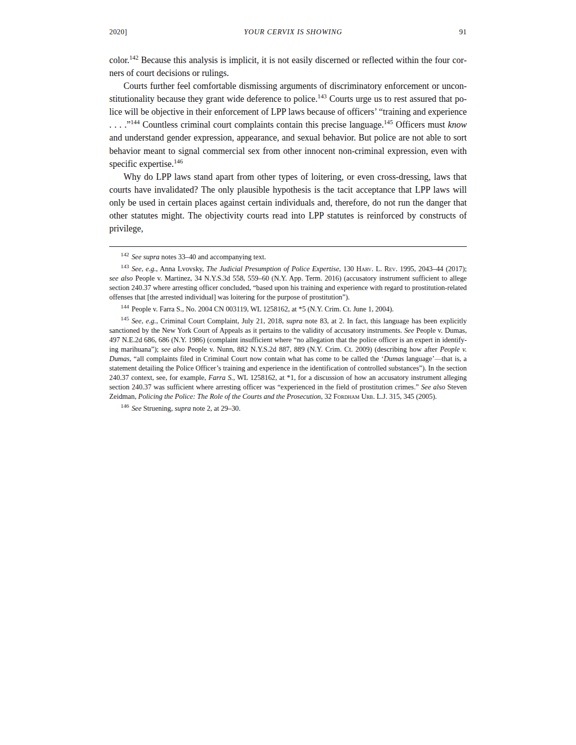2020] Your Cervix Is Showing 91
color.142 Because this analysis is implicit, it is not easily discerned or reflected within the four corners of court decisions or rulings.
Courts further feel comfortable dismissing arguments of discriminatory enforcement or unconstitutionality because they grant wide deference to police.143 Courts urge us to rest assured that police will be objective in their enforcement of LPP laws because of officers’ “training and experience . . . .”144 Countless criminal court complaints contain this precise language.145 Officers must know and understand gender expression, appearance, and sexual behavior. But police are not able to sort behavior meant to signal commercial sex from other innocent non-criminal expression, even with specific expertise.146
Why do LPP laws stand apart from other types of loitering, or even cross-dressing, laws that courts have invalidated? The only plausible hypothesis is the tacit acceptance that LPP laws will only be used in certain places against certain individuals and, therefore, do not run the danger that other statutes might. The objectivity courts read into LPP statutes is reinforced by constructs of privilege,
142 See supra notes 33–40 and accompanying text.
143 See, e.g., Anna Lvovsky, The Judicial Presumption of Police Expertise, 130 Harv. L. Rev. 1995, 2043–44 (2017); see also People v. Martinez, 34 N.Y.S.3d 558, 559–60 (N.Y. App. Term. 2016) (accusatory instrument sufficient to allege section 240.37 where arresting officer concluded, “based upon his training and experience with regard to prostitution-related offenses that [the arrested individual] was loitering for the purpose of prostitution”).
144 People v. Farra S., No. 2004 CN 003119, WL 1258162, at *5 (N.Y. Crim. Ct. June 1, 2004).
145 See, e.g., Criminal Court Complaint, July 21, 2018, supra note 83, at 2. In fact, this language has been explicitly sanctioned by the New York Court of Appeals as it pertains to the validity of accusatory instruments. See People v. Dumas, 497 N.E.2d 686, 686 (N.Y. 1986) (complaint insufficient where “no allegation that the police officer is an expert in identifying marihuana”); see also People v. Nunn, 882 N.Y.S.2d 887, 889 (N.Y. Crim. Ct. 2009) (describing how after People v. Dumas, “all complaints filed in Criminal Court now contain what has come to be called the ‘Dumas language’—that is, a statement detailing the Police Officer’s training and experience in the identification of controlled substances”). In the section 240.37 context, see, for example, Farra S., WL 1258162, at *1, for a discussion of how an accusatory instrument alleging section 240.37 was sufficient where arresting officer was “experienced in the field of prostitution crimes.” See also Steven Zeidman, Policing the Police: The Role of the Courts and the Prosecution, 32 Fordham Urb. L.J. 315, 345 (2005).
146 See Struening, supra note 2, at 29–30.